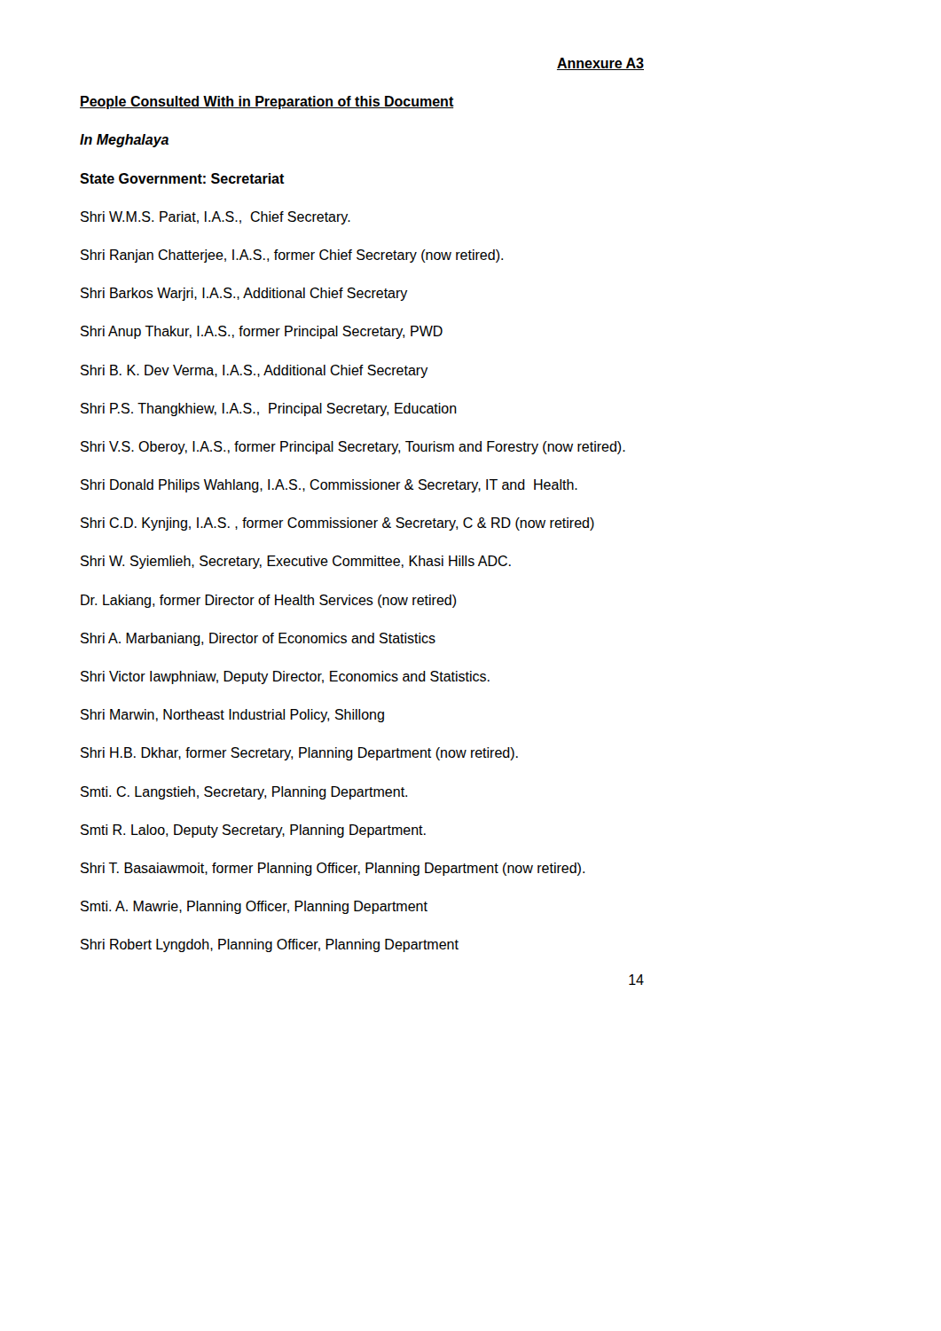Annexure A3
People Consulted With in Preparation of this Document
In Meghalaya
State Government: Secretariat
Shri W.M.S. Pariat, I.A.S., Chief Secretary.
Shri Ranjan Chatterjee, I.A.S., former Chief Secretary (now retired).
Shri Barkos Warjri, I.A.S., Additional Chief Secretary
Shri Anup Thakur, I.A.S., former Principal Secretary, PWD
Shri B. K. Dev Verma, I.A.S., Additional Chief Secretary
Shri P.S. Thangkhiew, I.A.S., Principal Secretary, Education
Shri V.S. Oberoy, I.A.S., former Principal Secretary, Tourism and Forestry (now retired).
Shri Donald Philips Wahlang, I.A.S., Commissioner & Secretary, IT and Health.
Shri C.D. Kynjing, I.A.S. , former Commissioner & Secretary, C & RD (now retired)
Shri W. Syiemlieh, Secretary, Executive Committee, Khasi Hills ADC.
Dr. Lakiang, former Director of Health Services (now retired)
Shri A. Marbaniang, Director of Economics and Statistics
Shri Victor Iawphniaw, Deputy Director, Economics and Statistics.
Shri Marwin, Northeast Industrial Policy, Shillong
Shri H.B. Dkhar, former Secretary, Planning Department (now retired).
Smti. C. Langstieh, Secretary, Planning Department.
Smti R. Laloo, Deputy Secretary, Planning Department.
Shri T. Basaiawmoit, former Planning Officer, Planning Department (now retired).
Smti. A. Mawrie, Planning Officer, Planning Department
Shri Robert Lyngdoh, Planning Officer, Planning Department
14